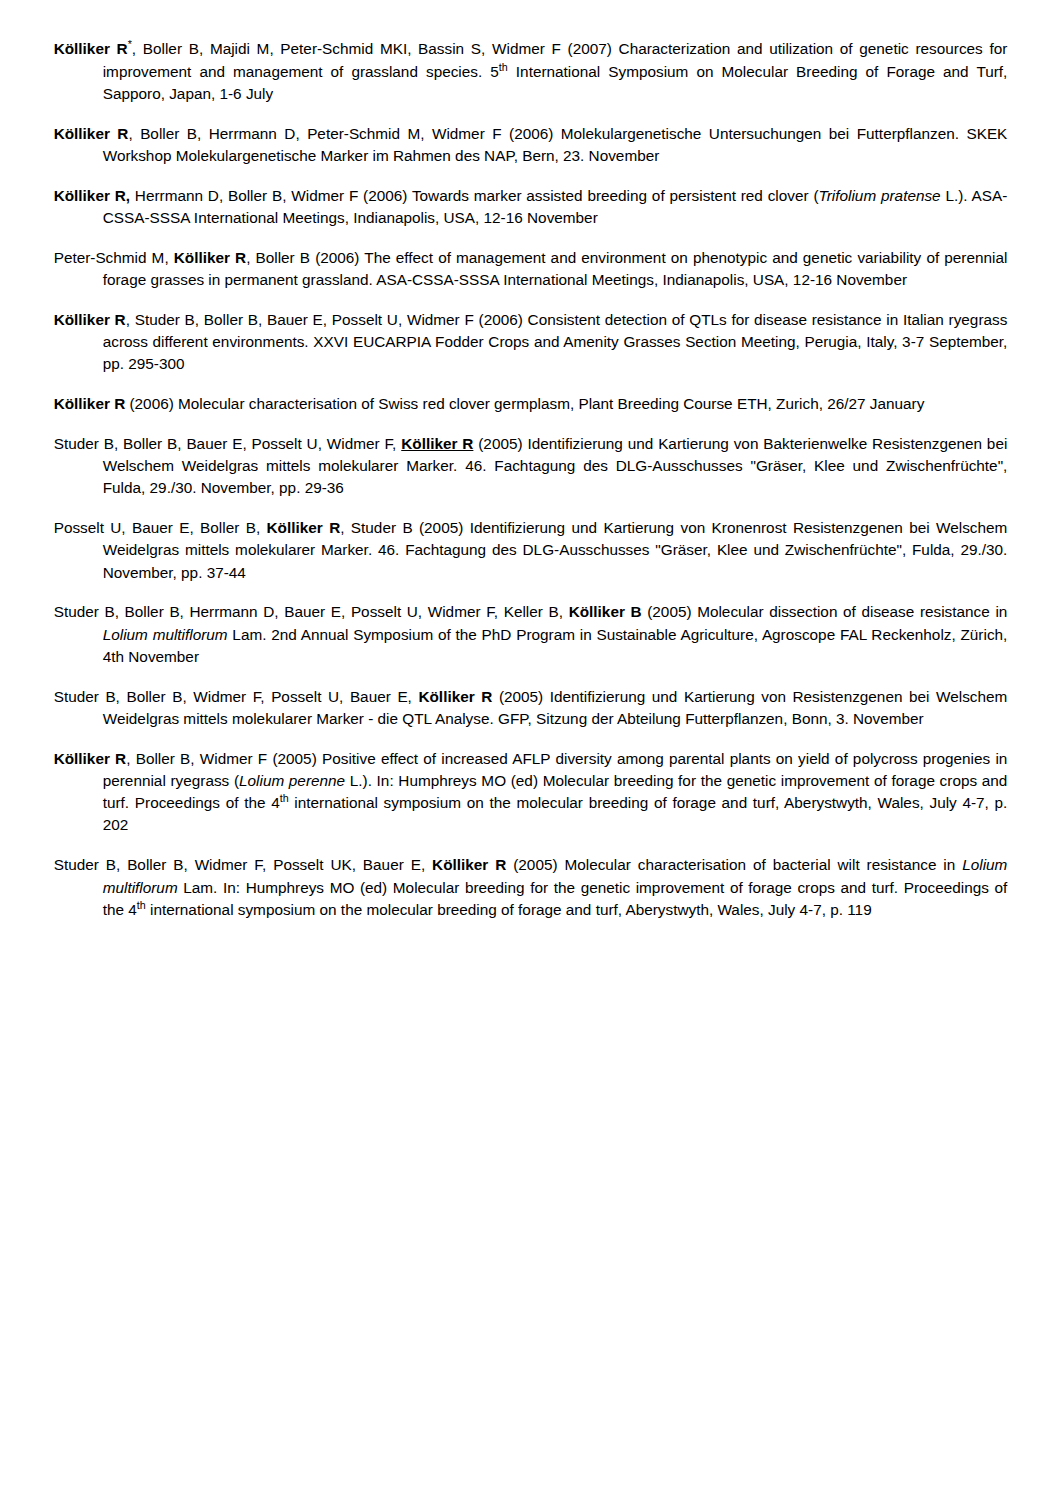Kölliker R*, Boller B, Majidi M, Peter-Schmid MKI, Bassin S, Widmer F (2007) Characterization and utilization of genetic resources for improvement and management of grassland species. 5th International Symposium on Molecular Breeding of Forage and Turf, Sapporo, Japan, 1-6 July
Kölliker R, Boller B, Herrmann D, Peter-Schmid M, Widmer F (2006) Molekulargenetische Untersuchungen bei Futterpflanzen. SKEK Workshop Molekulargenetische Marker im Rahmen des NAP, Bern, 23. November
Kölliker R, Herrmann D, Boller B, Widmer F (2006) Towards marker assisted breeding of persistent red clover (Trifolium pratense L.). ASA-CSSA-SSSA International Meetings, Indianapolis, USA, 12-16 November
Peter-Schmid M, Kölliker R, Boller B (2006) The effect of management and environment on phenotypic and genetic variability of perennial forage grasses in permanent grassland. ASA-CSSA-SSSA International Meetings, Indianapolis, USA, 12-16 November
Kölliker R, Studer B, Boller B, Bauer E, Posselt U, Widmer F (2006) Consistent detection of QTLs for disease resistance in Italian ryegrass across different environments. XXVI EUCARPIA Fodder Crops and Amenity Grasses Section Meeting, Perugia, Italy, 3-7 September, pp. 295-300
Kölliker R (2006) Molecular characterisation of Swiss red clover germplasm, Plant Breeding Course ETH, Zurich, 26/27 January
Studer B, Boller B, Bauer E, Posselt U, Widmer F, Kölliker R (2005) Identifizierung und Kartierung von Bakterienwelke Resistenzgenen bei Welschem Weidelgras mittels molekularer Marker. 46. Fachtagung des DLG-Ausschusses "Gräser, Klee und Zwischenfrüchte", Fulda, 29./30. November, pp. 29-36
Posselt U, Bauer E, Boller B, Kölliker R, Studer B (2005) Identifizierung und Kartierung von Kronenrost Resistenzgenen bei Welschem Weidelgras mittels molekularer Marker. 46. Fachtagung des DLG-Ausschusses "Gräser, Klee und Zwischenfrüchte", Fulda, 29./30. November, pp. 37-44
Studer B, Boller B, Herrmann D, Bauer E, Posselt U, Widmer F, Keller B, Kölliker B (2005) Molecular dissection of disease resistance in Lolium multiflorum Lam. 2nd Annual Symposium of the PhD Program in Sustainable Agriculture, Agroscope FAL Reckenholz, Zürich, 4th November
Studer B, Boller B, Widmer F, Posselt U, Bauer E, Kölliker R (2005) Identifizierung und Kartierung von Resistenzgenen bei Welschem Weidelgras mittels molekularer Marker - die QTL Analyse. GFP, Sitzung der Abteilung Futterpflanzen, Bonn, 3. November
Kölliker R, Boller B, Widmer F (2005) Positive effect of increased AFLP diversity among parental plants on yield of polycross progenies in perennial ryegrass (Lolium perenne L.). In: Humphreys MO (ed) Molecular breeding for the genetic improvement of forage crops and turf. Proceedings of the 4th international symposium on the molecular breeding of forage and turf, Aberystwyth, Wales, July 4-7, p. 202
Studer B, Boller B, Widmer F, Posselt UK, Bauer E, Kölliker R (2005) Molecular characterisation of bacterial wilt resistance in Lolium multiflorum Lam. In: Humphreys MO (ed) Molecular breeding for the genetic improvement of forage crops and turf. Proceedings of the 4th international symposium on the molecular breeding of forage and turf, Aberystwyth, Wales, July 4-7, p. 119